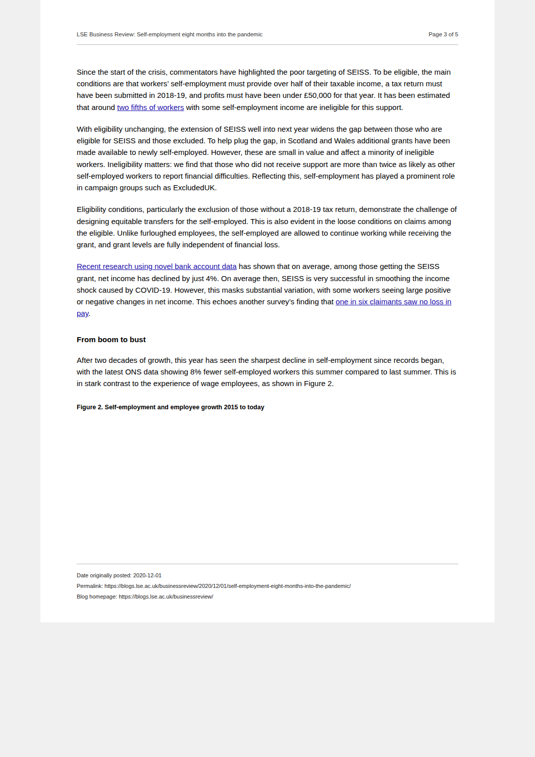LSE Business Review: Self-employment eight months into the pandemic
Page 3 of 5
Since the start of the crisis, commentators have highlighted the poor targeting of SEISS. To be eligible, the main conditions are that workers’ self-employment must provide over half of their taxable income, a tax return must have been submitted in 2018-19, and profits must have been under £50,000 for that year. It has been estimated that around two fifths of workers with some self-employment income are ineligible for this support.
With eligibility unchanging, the extension of SEISS well into next year widens the gap between those who are eligible for SEISS and those excluded. To help plug the gap, in Scotland and Wales additional grants have been made available to newly self-employed. However, these are small in value and affect a minority of ineligible workers. Ineligibility matters: we find that those who did not receive support are more than twice as likely as other self-employed workers to report financial difficulties. Reflecting this, self-employment has played a prominent role in campaign groups such as ExcludedUK.
Eligibility conditions, particularly the exclusion of those without a 2018-19 tax return, demonstrate the challenge of designing equitable transfers for the self-employed. This is also evident in the loose conditions on claims among the eligible. Unlike furloughed employees, the self-employed are allowed to continue working while receiving the grant, and grant levels are fully independent of financial loss.
Recent research using novel bank account data has shown that on average, among those getting the SEISS grant, net income has declined by just 4%. On average then, SEISS is very successful in smoothing the income shock caused by COVID-19. However, this masks substantial variation, with some workers seeing large positive or negative changes in net income. This echoes another survey’s finding that one in six claimants saw no loss in pay.
From boom to bust
After two decades of growth, this year has seen the sharpest decline in self-employment since records began, with the latest ONS data showing 8% fewer self-employed workers this summer compared to last summer. This is in stark contrast to the experience of wage employees, as shown in Figure 2.
Figure 2. Self-employment and employee growth 2015 to today
Date originally posted: 2020-12-01
Permalink: https://blogs.lse.ac.uk/businessreview/2020/12/01/self-employment-eight-months-into-the-pandemic/
Blog homepage: https://blogs.lse.ac.uk/businessreview/